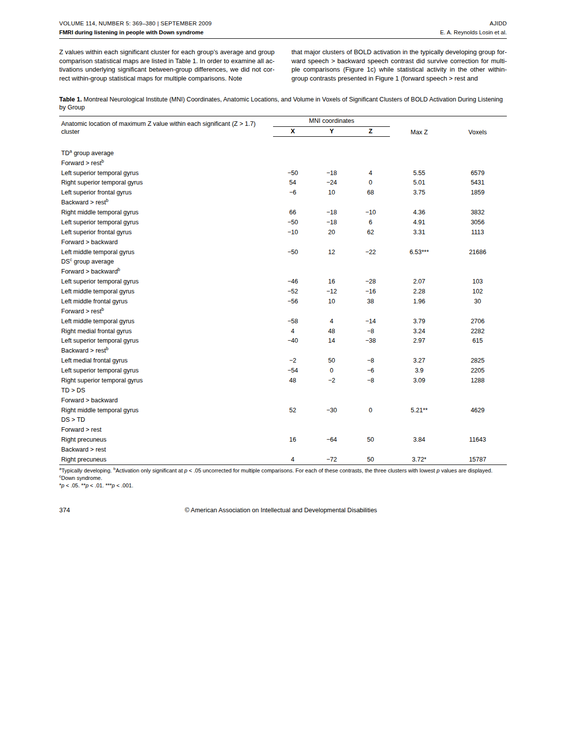VOLUME 114, NUMBER 5: 369–380 | SEPTEMBER 2009 AJIDD
FMRI during listening in people with Down syndrome E. A. Reynolds Losin et al.
Z values within each significant cluster for each group’s average and group comparison statistical maps are listed in Table 1. In order to examine all activations underlying significant between-group differences, we did not correct within-group statistical maps for multiple comparisons. Note
that major clusters of BOLD activation in the typically developing group forward speech > backward speech contrast did survive correction for multiple comparisons (Figure 1c) while statistical activity in the other within-group contrasts presented in Figure 1 (forward speech > rest and
Table 1. Montreal Neurological Institute (MNI) Coordinates, Anatomic Locations, and Volume in Voxels of Significant Clusters of BOLD Activation During Listening by Group
| Anatomic location of maximum Z value within each significant (Z > 1.7) cluster | MNI coordinates | | |
| --- | --- | --- | --- |
| X | Y | Z |
| | | | | Max Z | Voxels |
| TD a group average | | | | | |
| Forward > rest b | | | | | |
| Left superior temporal gyrus | −50 | −18 | 4 | 5.55 | 6579 |
| Right superior temporal gyrus | 54 | −24 | 0 | 5.01 | 5431 |
| Left superior frontal gyrus | −6 | 10 | 68 | 3.75 | 1859 |
| Backward > rest b | | | | | |
| Right middle temporal gyrus | 66 | −18 | −10 | 4.36 | 3832 |
| Left superior temporal gyrus | −50 | −18 | 6 | 4.91 | 3056 |
| Left superior frontal gyrus | −10 | 20 | 62 | 3.31 | 1113 |
| Forward > backward | | | | | |
| Left middle temporal gyrus | −50 | 12 | −22 | 6.53*** | 21686 |
| DS c group average | | | | | |
| Forward > backward b | | | | | |
| Left superior temporal gyrus | −46 | 16 | −28 | 2.07 | 103 |
| Left middle temporal gyrus | −52 | −12 | −16 | 2.28 | 102 |
| Left middle frontal gyrus | −56 | 10 | 38 | 1.96 | 30 |
| Forward > rest b | | | | | |
| Left middle temporal gyrus | −58 | 4 | −14 | 3.79 | 2706 |
| Right medial frontal gyrus | 4 | 48 | −8 | 3.24 | 2282 |
| Left superior temporal gyrus | −40 | 14 | −38 | 2.97 | 615 |
| Backward > rest b | | | | | |
| Left medial frontal gyrus | −2 | 50 | −8 | 3.27 | 2825 |
| Left superior temporal gyrus | −54 | 0 | −6 | 3.9 | 2205 |
| Right superior temporal gyrus | 48 | −2 | −8 | 3.09 | 1288 |
| TD > DS | | | | | |
| Forward > backward | | | | | |
| Right middle temporal gyrus | 52 | −30 | 0 | 5.21** | 4629 |
| DS > TD | | | | | |
| Forward > rest | | | | | |
| Right precuneus | 16 | −64 | 50 | 3.84 | 11643 |
| Backward > rest | | | | | |
| Right precuneus | 4 | −72 | 50 | 3.72* | 15787 |
aTypically developing. bActivation only significant at p < .05 uncorrected for multiple comparisons. For each of these contrasts, the three clusters with lowest p values are displayed. cDown syndrome.
*p < .05. **p < .01. ***p < .001.
374 © American Association on Intellectual and Developmental Disabilities